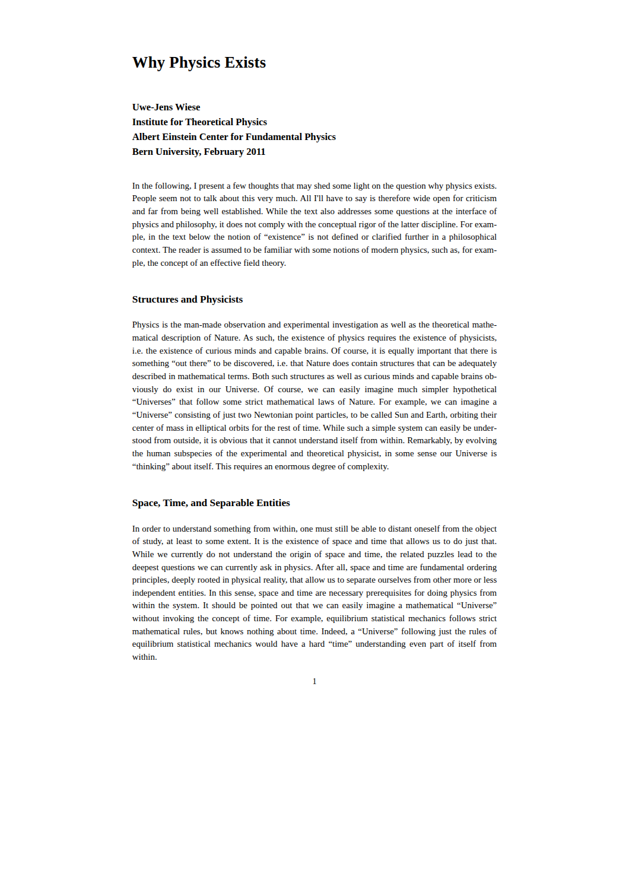Why Physics Exists
Uwe-Jens Wiese
Institute for Theoretical Physics
Albert Einstein Center for Fundamental Physics
Bern University, February 2011
In the following, I present a few thoughts that may shed some light on the question why physics exists. People seem not to talk about this very much. All I'll have to say is therefore wide open for criticism and far from being well established. While the text also addresses some questions at the interface of physics and philosophy, it does not comply with the conceptual rigor of the latter discipline. For example, in the text below the notion of “existence” is not defined or clarified further in a philosophical context. The reader is assumed to be familiar with some notions of modern physics, such as, for example, the concept of an effective field theory.
Structures and Physicists
Physics is the man-made observation and experimental investigation as well as the theoretical mathematical description of Nature. As such, the existence of physics requires the existence of physicists, i.e. the existence of curious minds and capable brains. Of course, it is equally important that there is something “out there” to be discovered, i.e. that Nature does contain structures that can be adequately described in mathematical terms. Both such structures as well as curious minds and capable brains obviously do exist in our Universe. Of course, we can easily imagine much simpler hypothetical “Universes” that follow some strict mathematical laws of Nature. For example, we can imagine a “Universe” consisting of just two Newtonian point particles, to be called Sun and Earth, orbiting their center of mass in elliptical orbits for the rest of time. While such a simple system can easily be understood from outside, it is obvious that it cannot understand itself from within. Remarkably, by evolving the human subspecies of the experimental and theoretical physicist, in some sense our Universe is “thinking” about itself. This requires an enormous degree of complexity.
Space, Time, and Separable Entities
In order to understand something from within, one must still be able to distant oneself from the object of study, at least to some extent. It is the existence of space and time that allows us to do just that. While we currently do not understand the origin of space and time, the related puzzles lead to the deepest questions we can currently ask in physics. After all, space and time are fundamental ordering principles, deeply rooted in physical reality, that allow us to separate ourselves from other more or less independent entities. In this sense, space and time are necessary prerequisites for doing physics from within the system. It should be pointed out that we can easily imagine a mathematical “Universe” without invoking the concept of time. For example, equilibrium statistical mechanics follows strict mathematical rules, but knows nothing about time. Indeed, a “Universe” following just the rules of equilibrium statistical mechanics would have a hard “time” understanding even part of itself from within.
1